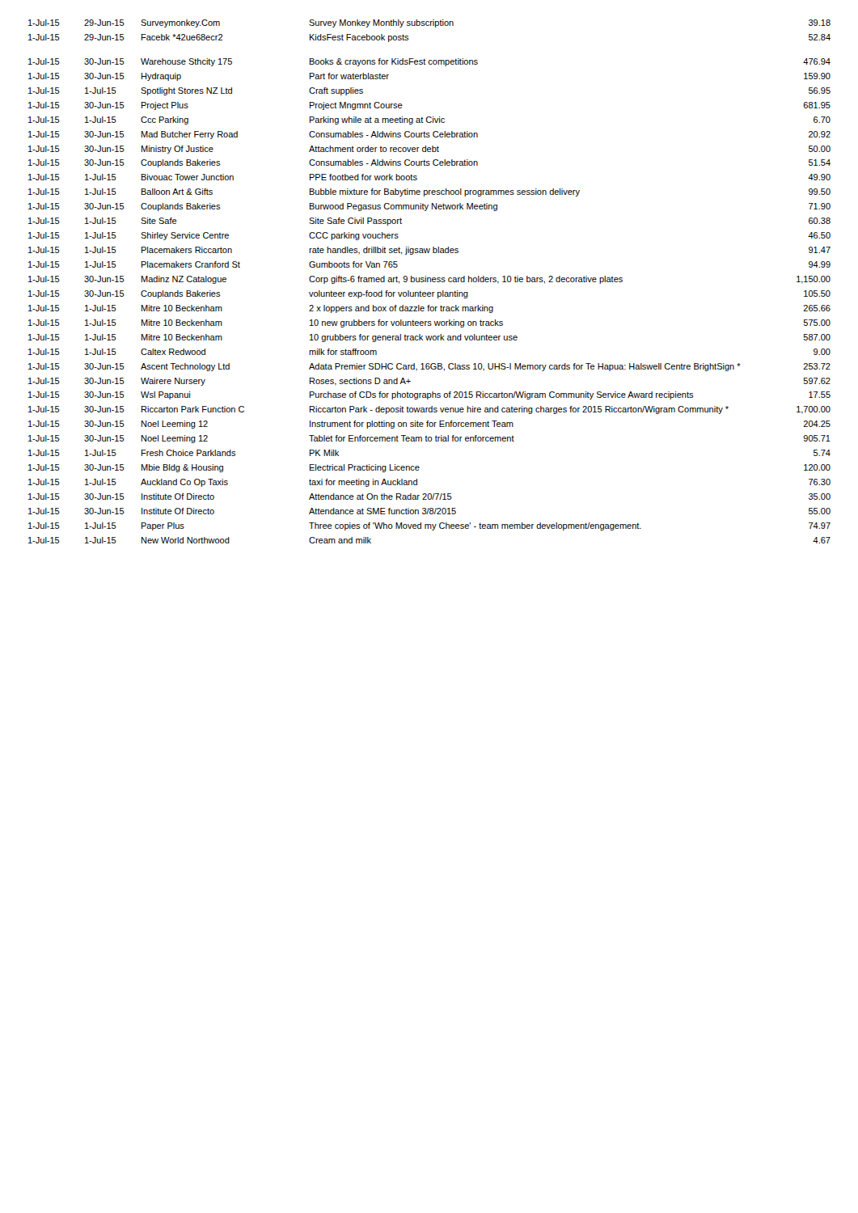| 1-Jul-15 | 29-Jun-15 | Surveymonkey.Com | Survey Monkey Monthly subscription | 39.18 |
| 1-Jul-15 | 29-Jun-15 | Facebk *42ue68ecr2 | KidsFest Facebook posts | 52.84 |
| 1-Jul-15 | 30-Jun-15 | Warehouse Sthcity 175 | Books & crayons for KidsFest competitions | 476.94 |
| 1-Jul-15 | 30-Jun-15 | Hydraquip | Part for waterblaster | 159.90 |
| 1-Jul-15 | 1-Jul-15 | Spotlight Stores NZ Ltd | Craft supplies | 56.95 |
| 1-Jul-15 | 30-Jun-15 | Project Plus | Project Mngmnt Course | 681.95 |
| 1-Jul-15 | 1-Jul-15 | Ccc Parking | Parking while at a meeting at Civic | 6.70 |
| 1-Jul-15 | 30-Jun-15 | Mad Butcher Ferry Road | Consumables - Aldwins Courts Celebration | 20.92 |
| 1-Jul-15 | 30-Jun-15 | Ministry Of Justice | Attachment order to recover debt | 50.00 |
| 1-Jul-15 | 30-Jun-15 | Couplands Bakeries | Consumables - Aldwins Courts Celebration | 51.54 |
| 1-Jul-15 | 1-Jul-15 | Bivouac Tower Junction | PPE footbed for work boots | 49.90 |
| 1-Jul-15 | 1-Jul-15 | Balloon Art & Gifts | Bubble mixture for Babytime preschool programmes session delivery | 99.50 |
| 1-Jul-15 | 30-Jun-15 | Couplands Bakeries | Burwood Pegasus Community Network Meeting | 71.90 |
| 1-Jul-15 | 1-Jul-15 | Site Safe | Site Safe Civil Passport | 60.38 |
| 1-Jul-15 | 1-Jul-15 | Shirley Service Centre | CCC parking vouchers | 46.50 |
| 1-Jul-15 | 1-Jul-15 | Placemakers Riccarton | rate handles, drillbit set, jigsaw blades | 91.47 |
| 1-Jul-15 | 1-Jul-15 | Placemakers Cranford St | Gumboots for Van 765 | 94.99 |
| 1-Jul-15 | 30-Jun-15 | Madinz NZ Catalogue | Corp gifts-6 framed art, 9 business card holders, 10 tie bars, 2 decorative plates | 1,150.00 |
| 1-Jul-15 | 30-Jun-15 | Couplands Bakeries | volunteer exp-food for volunteer planting | 105.50 |
| 1-Jul-15 | 1-Jul-15 | Mitre 10 Beckenham | 2 x loppers and box of dazzle for track marking | 265.66 |
| 1-Jul-15 | 1-Jul-15 | Mitre 10 Beckenham | 10 new grubbers for volunteers working on tracks | 575.00 |
| 1-Jul-15 | 1-Jul-15 | Mitre 10 Beckenham | 10 grubbers for general track work and volunteer use | 587.00 |
| 1-Jul-15 | 1-Jul-15 | Caltex Redwood | milk for staffroom | 9.00 |
| 1-Jul-15 | 30-Jun-15 | Ascent Technology Ltd | Adata Premier SDHC Card, 16GB, Class 10, UHS-I Memory cards for Te Hapua: Halswell Centre BrightSign * | 253.72 |
| 1-Jul-15 | 30-Jun-15 | Wairere Nursery | Roses, sections D and A+ | 597.62 |
| 1-Jul-15 | 30-Jun-15 | Wsl Papanui | Purchase of CDs for photographs of 2015 Riccarton/Wigram Community Service Award recipients | 17.55 |
| 1-Jul-15 | 30-Jun-15 | Riccarton Park Function C | Riccarton Park - deposit towards venue hire and catering charges for 2015 Riccarton/Wigram Community * | 1,700.00 |
| 1-Jul-15 | 30-Jun-15 | Noel Leeming 12 | Instrument for plotting on site for Enforcement Team | 204.25 |
| 1-Jul-15 | 30-Jun-15 | Noel Leeming 12 | Tablet for Enforcement Team to trial for enforcement | 905.71 |
| 1-Jul-15 | 1-Jul-15 | Fresh Choice Parklands | PK Milk | 5.74 |
| 1-Jul-15 | 30-Jun-15 | Mbie Bldg & Housing | Electrical Practicing Licence | 120.00 |
| 1-Jul-15 | 1-Jul-15 | Auckland Co Op Taxis | taxi for meeting in Auckland | 76.30 |
| 1-Jul-15 | 30-Jun-15 | Institute Of Directo | Attendance at On the Radar 20/7/15 | 35.00 |
| 1-Jul-15 | 30-Jun-15 | Institute Of Directo | Attendance at SME function 3/8/2015 | 55.00 |
| 1-Jul-15 | 1-Jul-15 | Paper Plus | Three copies of 'Who Moved my Cheese' - team member development/engagement. | 74.97 |
| 1-Jul-15 | 1-Jul-15 | New World Northwood | Cream and milk | 4.67 |